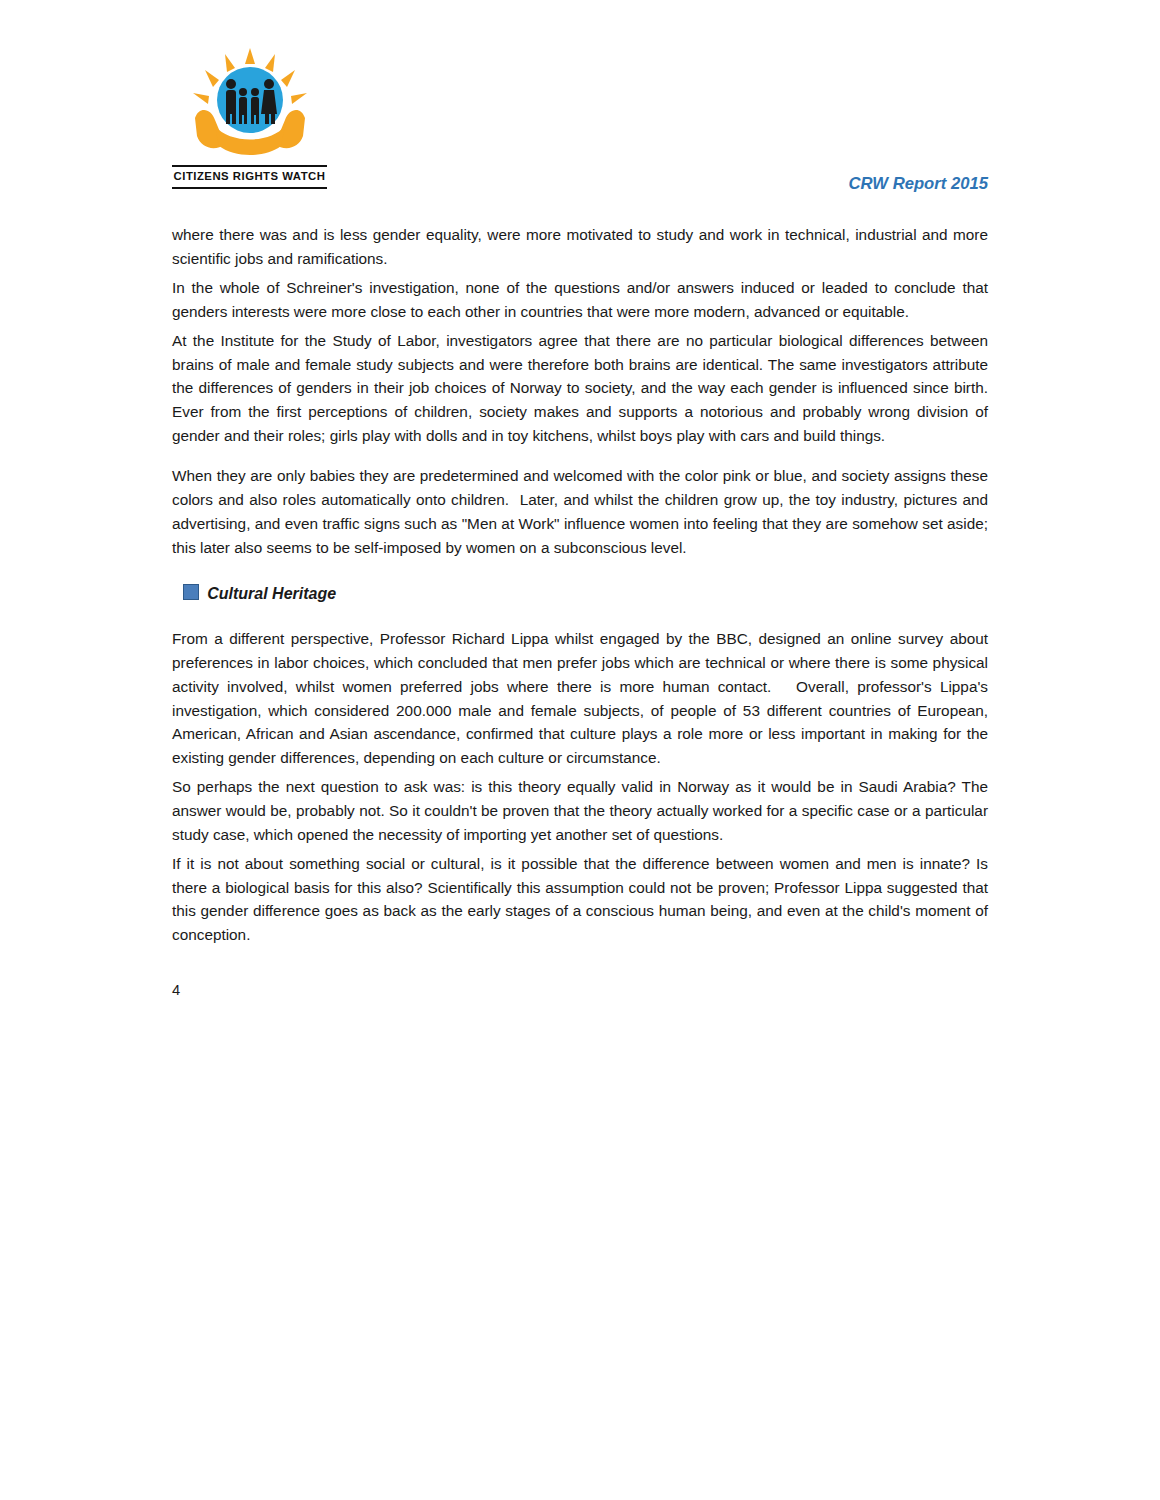CITIZENS RIGHTS WATCH
CRW Report 2015
where there was and is less gender equality, were more motivated to study and work in technical, industrial and more scientific jobs and ramifications.
In the whole of Schreiner's investigation, none of the questions and/or answers induced or leaded to conclude that genders interests were more close to each other in countries that were more modern, advanced or equitable.
At the Institute for the Study of Labor, investigators agree that there are no particular biological differences between brains of male and female study subjects and were therefore both brains are identical. The same investigators attribute the differences of genders in their job choices of Norway to society, and the way each gender is influenced since birth. Ever from the first perceptions of children, society makes and supports a notorious and probably wrong division of gender and their roles; girls play with dolls and in toy kitchens, whilst boys play with cars and build things.
When they are only babies they are predetermined and welcomed with the color pink or blue, and society assigns these colors and also roles automatically onto children. Later, and whilst the children grow up, the toy industry, pictures and advertising, and even traffic signs such as "Men at Work" influence women into feeling that they are somehow set aside; this later also seems to be self-imposed by women on a subconscious level.
Cultural Heritage
From a different perspective, Professor Richard Lippa whilst engaged by the BBC, designed an online survey about preferences in labor choices, which concluded that men prefer jobs which are technical or where there is some physical activity involved, whilst women preferred jobs where there is more human contact. Overall, professor's Lippa's investigation, which considered 200.000 male and female subjects, of people of 53 different countries of European, American, African and Asian ascendance, confirmed that culture plays a role more or less important in making for the existing gender differences, depending on each culture or circumstance.
So perhaps the next question to ask was: is this theory equally valid in Norway as it would be in Saudi Arabia? The answer would be, probably not. So it couldn't be proven that the theory actually worked for a specific case or a particular study case, which opened the necessity of importing yet another set of questions.
If it is not about something social or cultural, is it possible that the difference between women and men is innate? Is there a biological basis for this also? Scientifically this assumption could not be proven; Professor Lippa suggested that this gender difference goes as back as the early stages of a conscious human being, and even at the child's moment of conception.
4